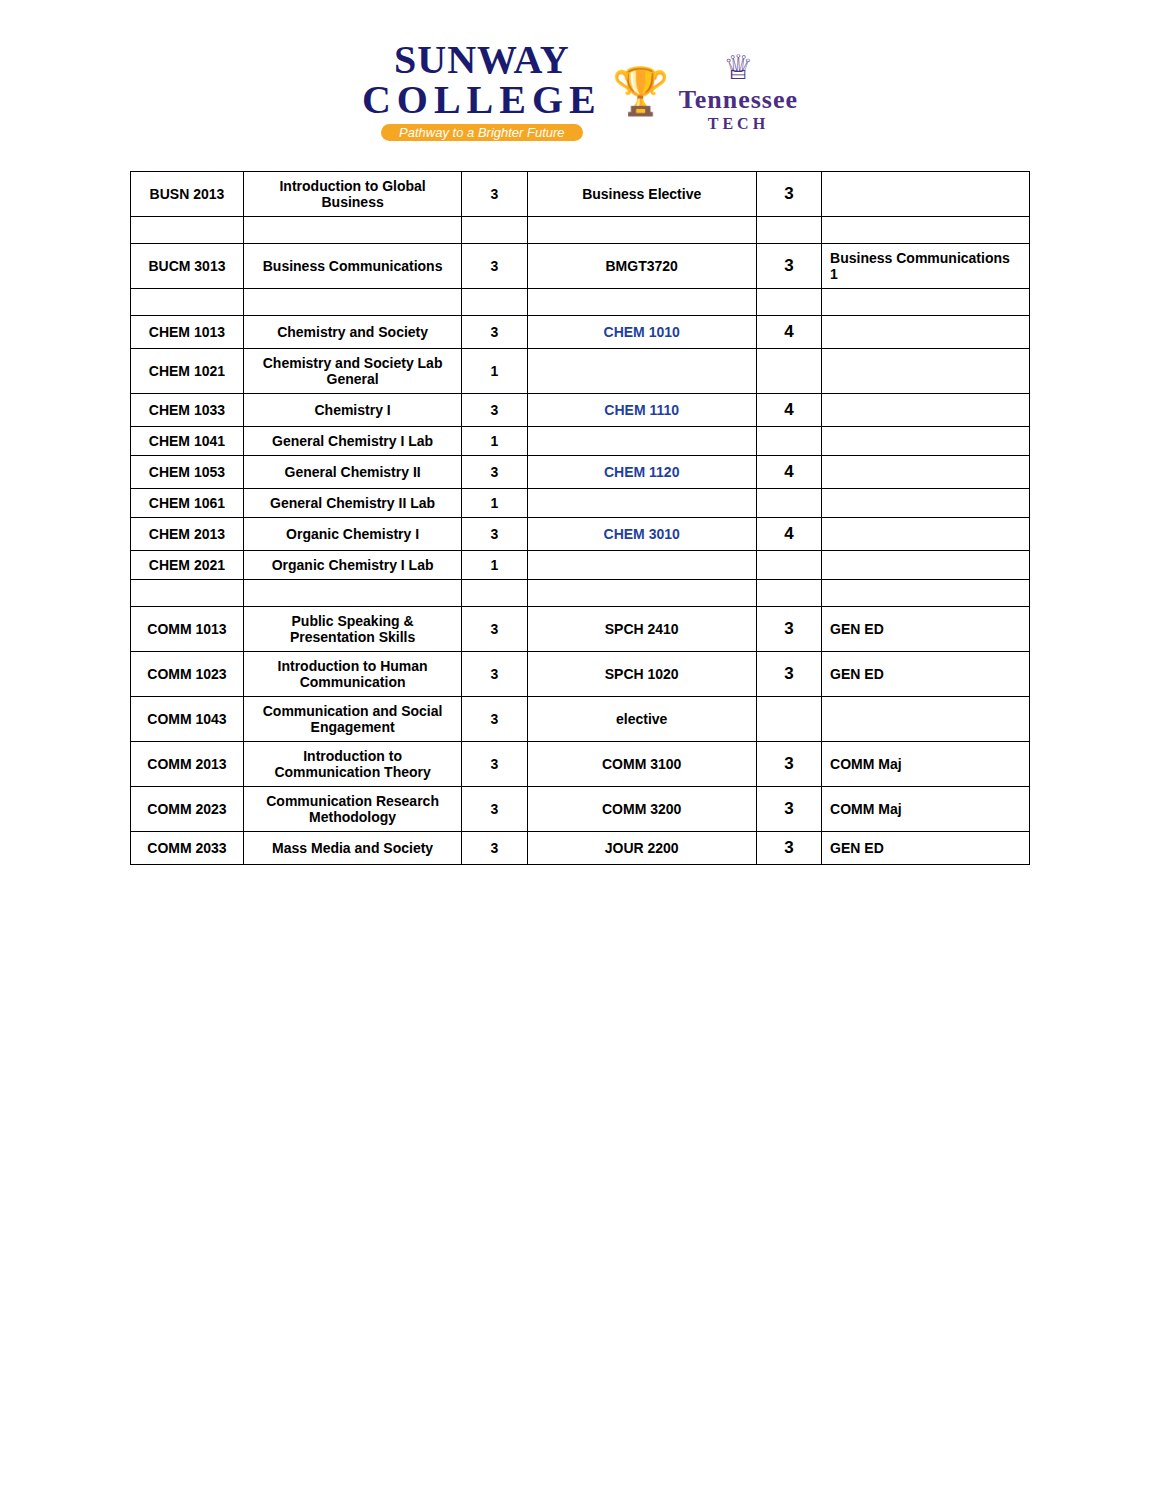SUNWAY COLLEGE Pathway to a Brighter Future
🏆
♕ Tennessee TECH
| BUSN 2013 | Introduction to Global Business | 3 | Business Elective | 3 | |
| BUCM 3013 | Business Communications | 3 | BMGT3720 | 3 | Business Communications 1 |
| CHEM 1013 | Chemistry and Society | 3 | CHEM 1010 | 4 | |
| CHEM 1021 | Chemistry and Society Lab General | 1 | | | |
| CHEM 1033 | Chemistry I | 3 | CHEM 1110 | 4 | |
| CHEM 1041 | General Chemistry I Lab | 1 | | | |
| CHEM 1053 | General Chemistry II | 3 | CHEM 1120 | 4 | |
| CHEM 1061 | General Chemistry II Lab | 1 | | | |
| CHEM 2013 | Organic Chemistry I | 3 | CHEM 3010 | 4 | |
| CHEM 2021 | Organic Chemistry I Lab | 1 | | | |
| COMM 1013 | Public Speaking & Presentation Skills | 3 | SPCH 2410 | 3 | GEN ED |
| COMM 1023 | Introduction to Human Communication | 3 | SPCH 1020 | 3 | GEN ED |
| COMM 1043 | Communication and Social Engagement | 3 | elective | | |
| COMM 2013 | Introduction to Communication Theory | 3 | COMM 3100 | 3 | COMM Maj |
| COMM 2023 | Communication Research Methodology | 3 | COMM 3200 | 3 | COMM Maj |
| COMM 2033 | Mass Media and Society | 3 | JOUR 2200 | 3 | GEN ED |